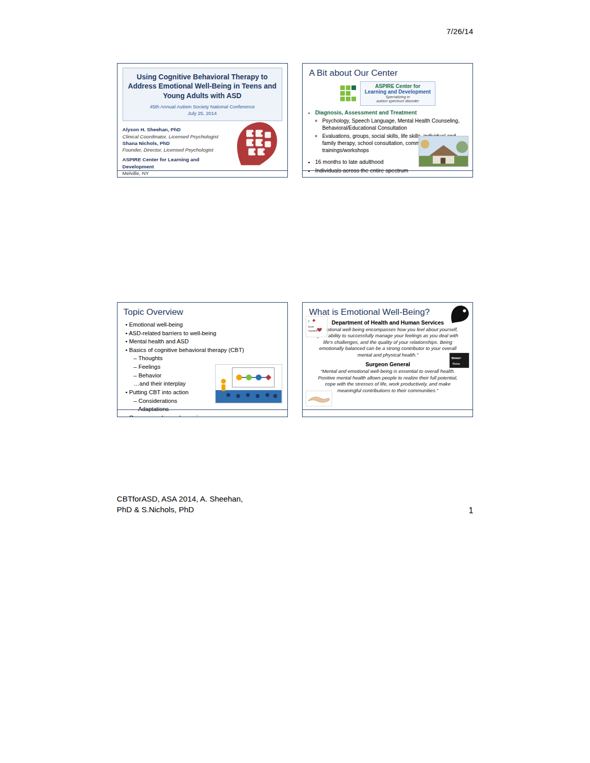7/26/14
Using Cognitive Behavioral Therapy to Address Emotional Well-Being in Teens and Young Adults with ASD
45th Annual Autism Society National Conference
July 25, 2014
Alyson H. Sheehan, PhD
Clinical Coordinator, Licensed Psychologist
Shana Nichols, PhD
Founder, Director, Licensed Psychologist ASPIRE Center for Learning and Development Melville, NY
A Bit about Our Center
ASPIRE Center for
Learning and Development
Specializing in
autism spectrum disorder
Diagnosis, Assessment and Treatment
Psychology, Speech Language, Mental Health Counseling, Behavioral/Educational Consultation
Evaluations, groups, social skills, life skills, individual and family therapy, school consultation, community outings, trainings/workshops
16 months to late adulthood
Individuals across the entire spectrum
Topic Overview
Emotional well-being
ASD-related barriers to well-being
Mental health and ASD
Basics of cognitive behavioral therapy (CBT)
Thoughts
Feelings
Behavior
…and their interplay
Putting CBT into action
Considerations
Adaptations
Case examples and exercises
What is Emotional Well-Being?
I love myself!
Department of Health and Human Services
“Emotional well-being encompasses how you feel about yourself, your ability to successfully manage your feelings as you deal with life's challenges, and the quality of your relationships. Being emotionally balanced can be a strong contributor to your overall mental and physical health.”
Stress Relax
Surgeon General
“Mental and emotional well-being is essential to overall health. Positive mental health allows people to realize their full potential, cope with the stresses of life, work productively, and make meaningful contributions to their communities.”
CBTforASD, ASA 2014, A. Sheehan,
PhD & S.Nichols, PhD
1